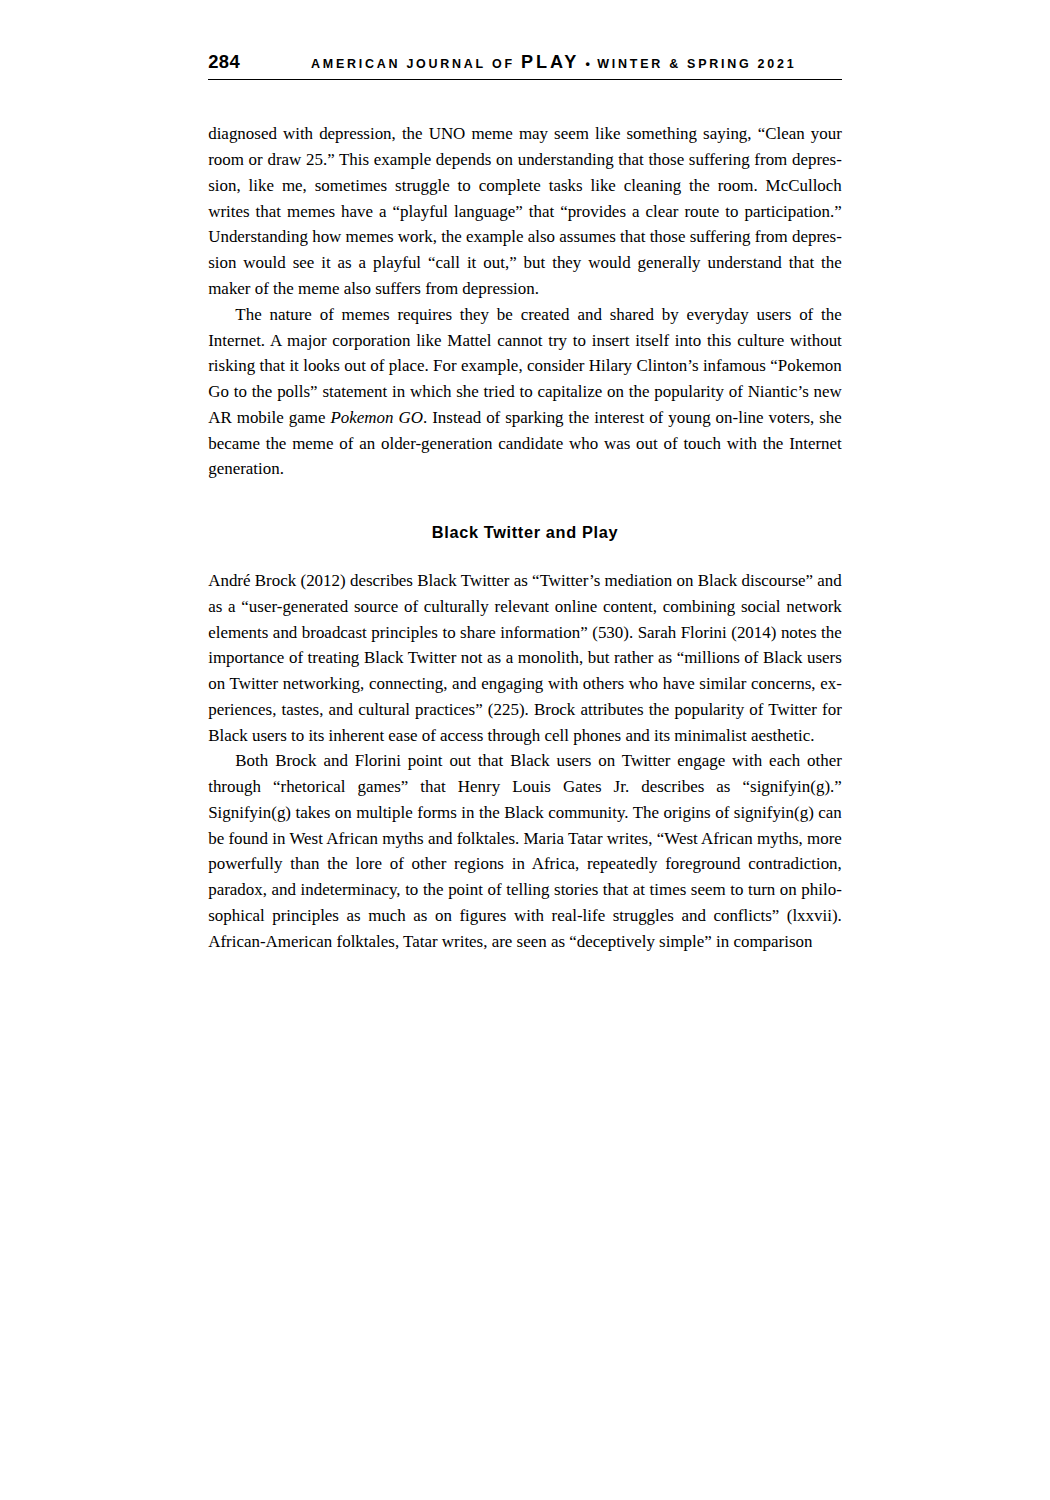284 American Journal of Play • Winter & Spring 2021
diagnosed with depression, the UNO meme may seem like something saying, “Clean your room or draw 25.” This example depends on understanding that those suffering from depression, like me, sometimes struggle to complete tasks like cleaning the room. McCulloch writes that memes have a “playful language” that “provides a clear route to participation.” Understanding how memes work, the example also assumes that those suffering from depression would see it as a playful “call it out,” but they would generally understand that the maker of the meme also suffers from depression.
The nature of memes requires they be created and shared by everyday users of the Internet. A major corporation like Mattel cannot try to insert itself into this culture without risking that it looks out of place. For example, consider Hilary Clinton’s infamous “Pokemon Go to the polls” statement in which she tried to capitalize on the popularity of Niantic’s new AR mobile game Pokemon GO. Instead of sparking the interest of young on-line voters, she became the meme of an older-generation candidate who was out of touch with the Internet generation.
Black Twitter and Play
André Brock (2012) describes Black Twitter as “Twitter’s mediation on Black discourse” and as a “user-generated source of culturally relevant online content, combining social network elements and broadcast principles to share information” (530). Sarah Florini (2014) notes the importance of treating Black Twitter not as a monolith, but rather as “millions of Black users on Twitter networking, connecting, and engaging with others who have similar concerns, experiences, tastes, and cultural practices” (225). Brock attributes the popularity of Twitter for Black users to its inherent ease of access through cell phones and its minimalist aesthetic.
Both Brock and Florini point out that Black users on Twitter engage with each other through “rhetorical games” that Henry Louis Gates Jr. describes as “signifyin(g).” Signifyin(g) takes on multiple forms in the Black community. The origins of signifyin(g) can be found in West African myths and folktales. Maria Tatar writes, “West African myths, more powerfully than the lore of other regions in Africa, repeatedly foreground contradiction, paradox, and indeterminacy, to the point of telling stories that at times seem to turn on philosophical principles as much as on figures with real-life struggles and conflicts” (lxxvii). African-American folktales, Tatar writes, are seen as “deceptively simple” in comparison